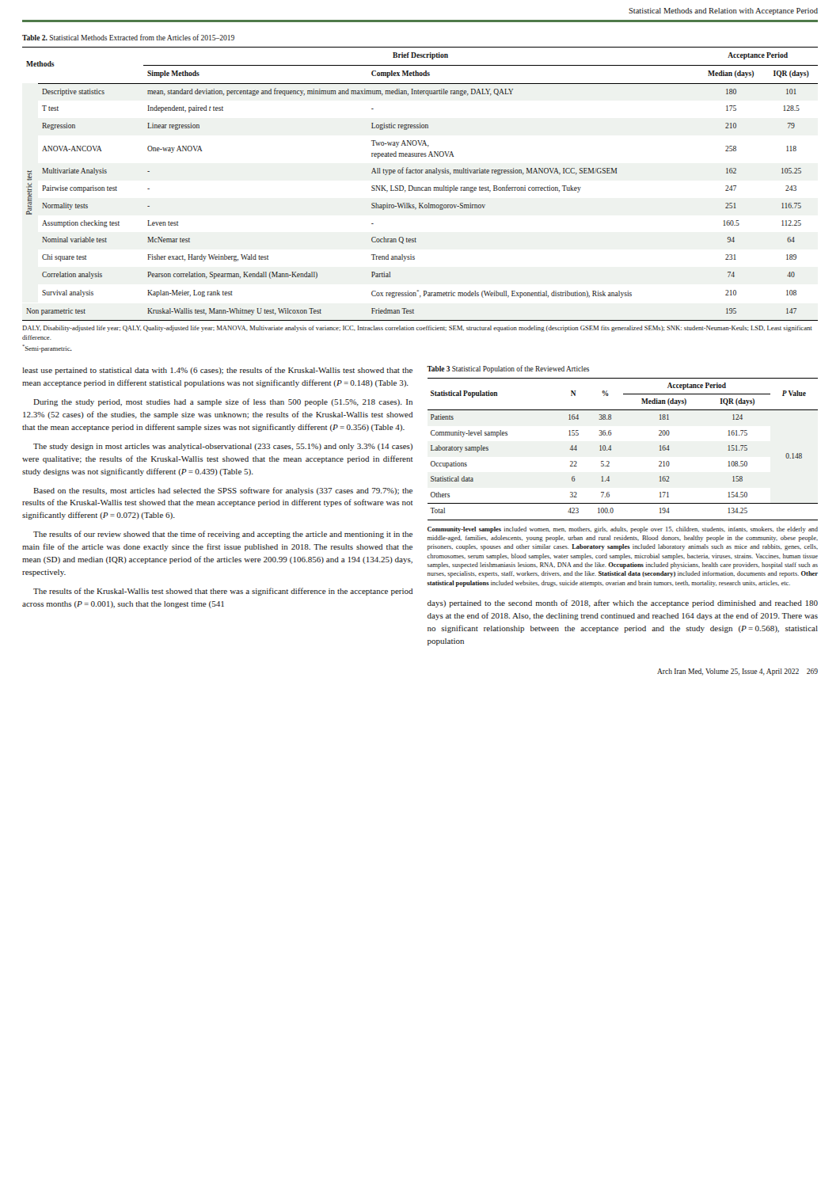Statistical Methods and Relation with Acceptance Period
Table 2. Statistical Methods Extracted from the Articles of 2015–2019
| Methods | Brief Description | Acceptance Period |
| --- | --- | --- |
| Simple Methods | Complex Methods | Median (days) | IQR (days) |
| Parametric test | Descriptive statistics | mean, standard deviation, percentage and frequency, minimum and maximum, median, Interquartile range, DALY, QALY | 180 | 101 |
| T test | Independent, paired t test | - | 175 | 128.5 |
| Regression | Linear regression | Logistic regression | 210 | 79 |
| ANOVA-ANCOVA | One-way ANOVA | Two-way ANOVA, repeated measures ANOVA | 258 | 118 |
| Multivariate Analysis | - | All type of factor analysis, multivariate regression, MANOVA, ICC, SEM/GSEM | 162 | 105.25 |
| Pairwise comparison test | - | SNK, LSD, Duncan multiple range test, Bonferroni correction, Tukey | 247 | 243 |
| Normality tests | - | Shapiro-Wilks, Kolmogorov-Smirnov | 251 | 116.75 |
| Assumption checking test | Leven test | - | 160.5 | 112.25 |
| Nominal variable test | McNemar test | Cochran Q test | 94 | 64 |
| Chi square test | Fisher exact, Hardy Weinberg, Wald test | Trend analysis | 231 | 189 |
| Correlation analysis | Pearson correlation, Spearman, Kendall (Mann-Kendall) | Partial | 74 | 40 |
| Survival analysis | Kaplan-Meier, Log rank test | Cox regression * , Parametric models (Weibull, Exponential, distribution), Risk analysis | 210 | 108 |
| Non parametric test | Kruskal-Wallis test, Mann-Whitney U test, Wilcoxon Test | Friedman Test | 195 | 147 |
DALY, Disability-adjusted life year; QALY, Quality-adjusted life year; MANOVA, Multivariate analysis of variance; ICC, Intraclass correlation coefficient; SEM, structural equation modeling (description GSEM fits generalized SEMs); SNK: student-Neuman-Keuls; LSD, Least significant difference.
*Semi-parametric.
least use pertained to statistical data with 1.4% (6 cases); the results of the Kruskal-Wallis test showed that the mean acceptance period in different statistical populations was not significantly different (P = 0.148) (Table 3).
During the study period, most studies had a sample size of less than 500 people (51.5%, 218 cases). In 12.3% (52 cases) of the studies, the sample size was unknown; the results of the Kruskal-Wallis test showed that the mean acceptance period in different sample sizes was not significantly different (P = 0.356) (Table 4).
The study design in most articles was analytical-observational (233 cases, 55.1%) and only 3.3% (14 cases) were qualitative; the results of the Kruskal-Wallis test showed that the mean acceptance period in different study designs was not significantly different (P = 0.439) (Table 5).
Based on the results, most articles had selected the SPSS software for analysis (337 cases and 79.7%); the results of the Kruskal-Wallis test showed that the mean acceptance period in different types of software was not significantly different (P = 0.072) (Table 6).
The results of our review showed that the time of receiving and accepting the article and mentioning it in the main file of the article was done exactly since the first issue published in 2018. The results showed that the mean (SD) and median (IQR) acceptance period of the articles were 200.99 (106.856) and a 194 (134.25) days, respectively.
The results of the Kruskal-Wallis test showed that there was a significant difference in the acceptance period across months (P = 0.001), such that the longest time (541
Table 3 Statistical Population of the Reviewed Articles
| Statistical Population | N | % | Acceptance Period | P Value |
| --- | --- | --- | --- | --- |
| Median (days) | IQR (days) |
| Patients | 164 | 38.8 | 181 | 124 | 0.148 |
| Community-level samples | 155 | 36.6 | 200 | 161.75 |
| Laboratory samples | 44 | 10.4 | 164 | 151.75 |
| Occupations | 22 | 5.2 | 210 | 108.50 |
| Statistical data | 6 | 1.4 | 162 | 158 |
| Others | 32 | 7.6 | 171 | 154.50 |
| Total | 423 | 100.0 | 194 | 134.25 | |
Community-level samples included women, men, mothers, girls, adults, people over 15, children, students, infants, smokers, the elderly and middle-aged, families, adolescents, young people, urban and rural residents, Blood donors, healthy people in the community, obese people, prisoners, couples, spouses and other similar cases. Laboratory samples included laboratory animals such as mice and rabbits, genes, cells, chromosomes, serum samples, blood samples, water samples, cord samples, microbial samples, bacteria, viruses, strains. Vaccines, human tissue samples, suspected leishmaniasis lesions, RNA, DNA and the like. Occupations included physicians, health care providers, hospital staff such as nurses, specialists, experts, staff, workers, drivers, and the like. Statistical data (secondary) included information, documents and reports. Other statistical populations included websites, drugs, suicide attempts, ovarian and brain tumors, teeth, mortality, research units, articles, etc.
days) pertained to the second month of 2018, after which the acceptance period diminished and reached 180 days at the end of 2018. Also, the declining trend continued and reached 164 days at the end of 2019. There was no significant relationship between the acceptance period and the study design (P = 0.568), statistical population
Arch Iran Med, Volume 25, Issue 4, April 2022 269